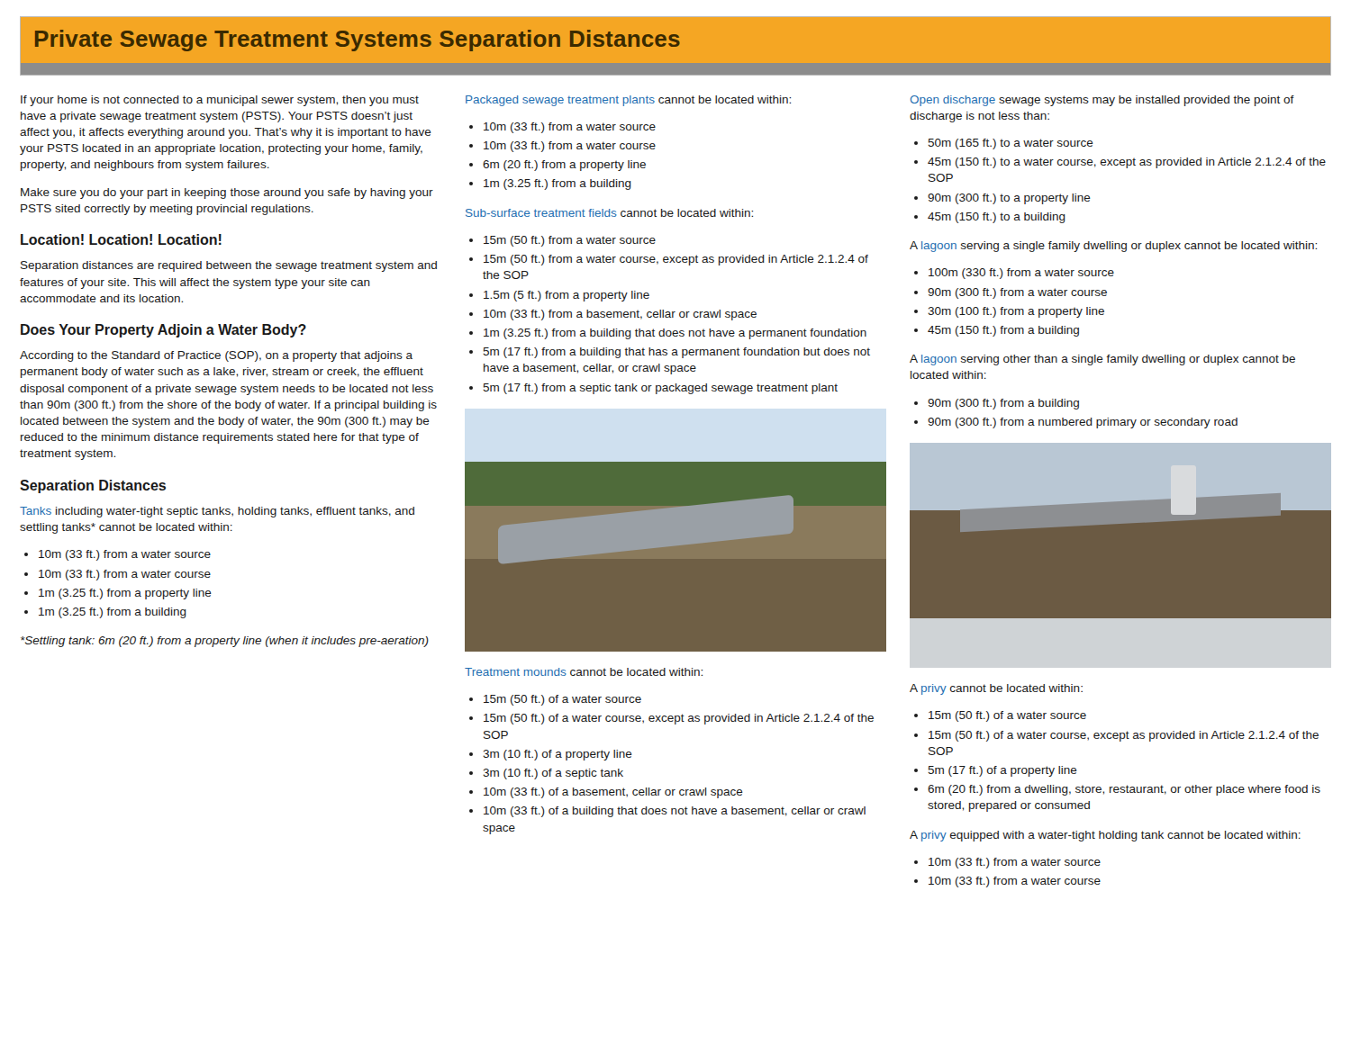Private Sewage Treatment Systems Separation Distances
If your home is not connected to a municipal sewer system, then you must have a private sewage treatment system (PSTS). Your PSTS doesn’t just affect you, it affects everything around you. That’s why it is important to have your PSTS located in an appropriate location, protecting your home, family, property, and neighbours from system failures.
Make sure you do your part in keeping those around you safe by having your PSTS sited correctly by meeting provincial regulations.
Location! Location! Location!
Separation distances are required between the sewage treatment system and features of your site. This will affect the system type your site can accommodate and its location.
Does Your Property Adjoin a Water Body?
According to the Standard of Practice (SOP), on a property that adjoins a permanent body of water such as a lake, river, stream or creek, the effluent disposal component of a private sewage system needs to be located not less than 90m (300 ft.) from the shore of the body of water. If a principal building is located between the system and the body of water, the 90m (300 ft.) may be reduced to the minimum distance requirements stated here for that type of treatment system.
Separation Distances
Tanks including water-tight septic tanks, holding tanks, effluent tanks, and settling tanks* cannot be located within:
10m (33 ft.) from a water source
10m (33 ft.) from a water course
1m (3.25 ft.) from a property line
1m (3.25 ft.) from a building
*Settling tank: 6m (20 ft.) from a property line (when it includes pre-aeration)
Packaged sewage treatment plants cannot be located within:
10m (33 ft.) from a water source
10m (33 ft.) from a water course
6m (20 ft.) from a property line
1m (3.25 ft.) from a building
Sub-surface treatment fields cannot be located within:
15m (50 ft.) from a water source
15m (50 ft.) from a water course, except as provided in Article 2.1.2.4 of the SOP
1.5m (5 ft.) from a property line
10m (33 ft.) from a basement, cellar or crawl space
1m (3.25 ft.) from a building that does not have a permanent foundation
5m (17 ft.) from a building that has a permanent foundation but does not have a basement, cellar, or crawl space
5m (17 ft.) from a septic tank or packaged sewage treatment plant
Treatment mounds cannot be located within:
15m (50 ft.) of a water source
15m (50 ft.) of a water course, except as provided in Article 2.1.2.4 of the SOP
3m (10 ft.) of a property line
3m (10 ft.) of a septic tank
10m (33 ft.) of a basement, cellar or crawl space
10m (33 ft.) of a building that does not have a basement, cellar or crawl space
Open discharge sewage systems may be installed provided the point of discharge is not less than:
50m (165 ft.) to a water source
45m (150 ft.) to a water course, except as provided in Article 2.1.2.4 of the SOP
90m (300 ft.) to a property line
45m (150 ft.) to a building
A lagoon serving a single family dwelling or duplex cannot be located within:
100m (330 ft.) from a water source
90m (300 ft.) from a water course
30m (100 ft.) from a property line
45m (150 ft.) from a building
A lagoon serving other than a single family dwelling or duplex cannot be located within:
90m (300 ft.) from a building
90m (300 ft.) from a numbered primary or secondary road
A privy cannot be located within:
15m (50 ft.) of a water source
15m (50 ft.) of a water course, except as provided in Article 2.1.2.4 of the SOP
5m (17 ft.) of a property line
6m (20 ft.) from a dwelling, store, restaurant, or other place where food is stored, prepared or consumed
A privy equipped with a water-tight holding tank cannot be located within:
10m (33 ft.) from a water source
10m (33 ft.) from a water course